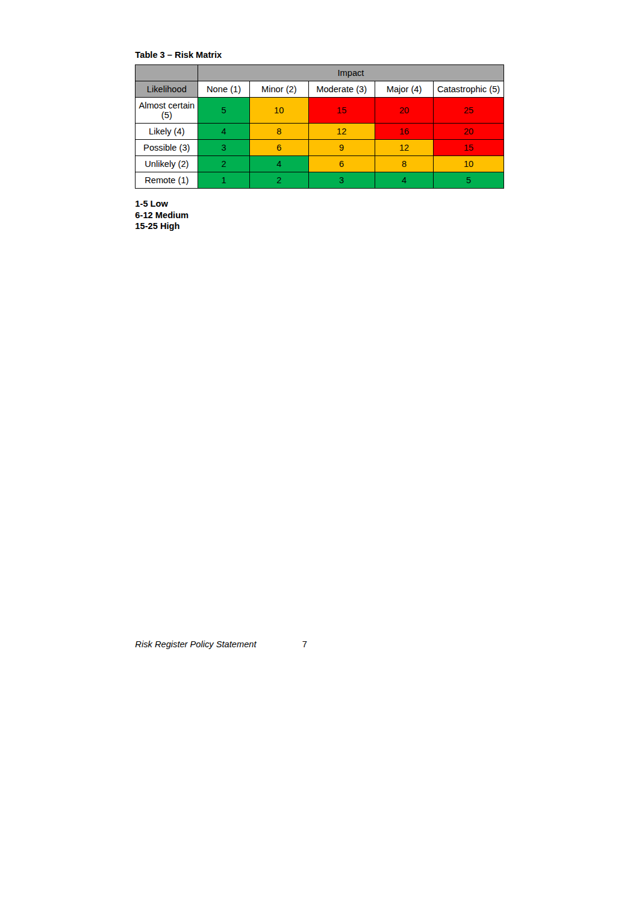Table 3 – Risk Matrix
| | Impact |
| Likelihood | None (1) | Minor (2) | Moderate (3) | Major (4) | Catastrophic (5) |
| Almost certain (5) | 5 | 10 | 15 | 20 | 25 |
| Likely (4) | 4 | 8 | 12 | 16 | 20 |
| Possible (3) | 3 | 6 | 9 | 12 | 15 |
| Unlikely (2) | 2 | 4 | 6 | 8 | 10 |
| Remote (1) | 1 | 2 | 3 | 4 | 5 |
1-5 Low
6-12 Medium
15-25 High
Risk Register Policy Statement 7